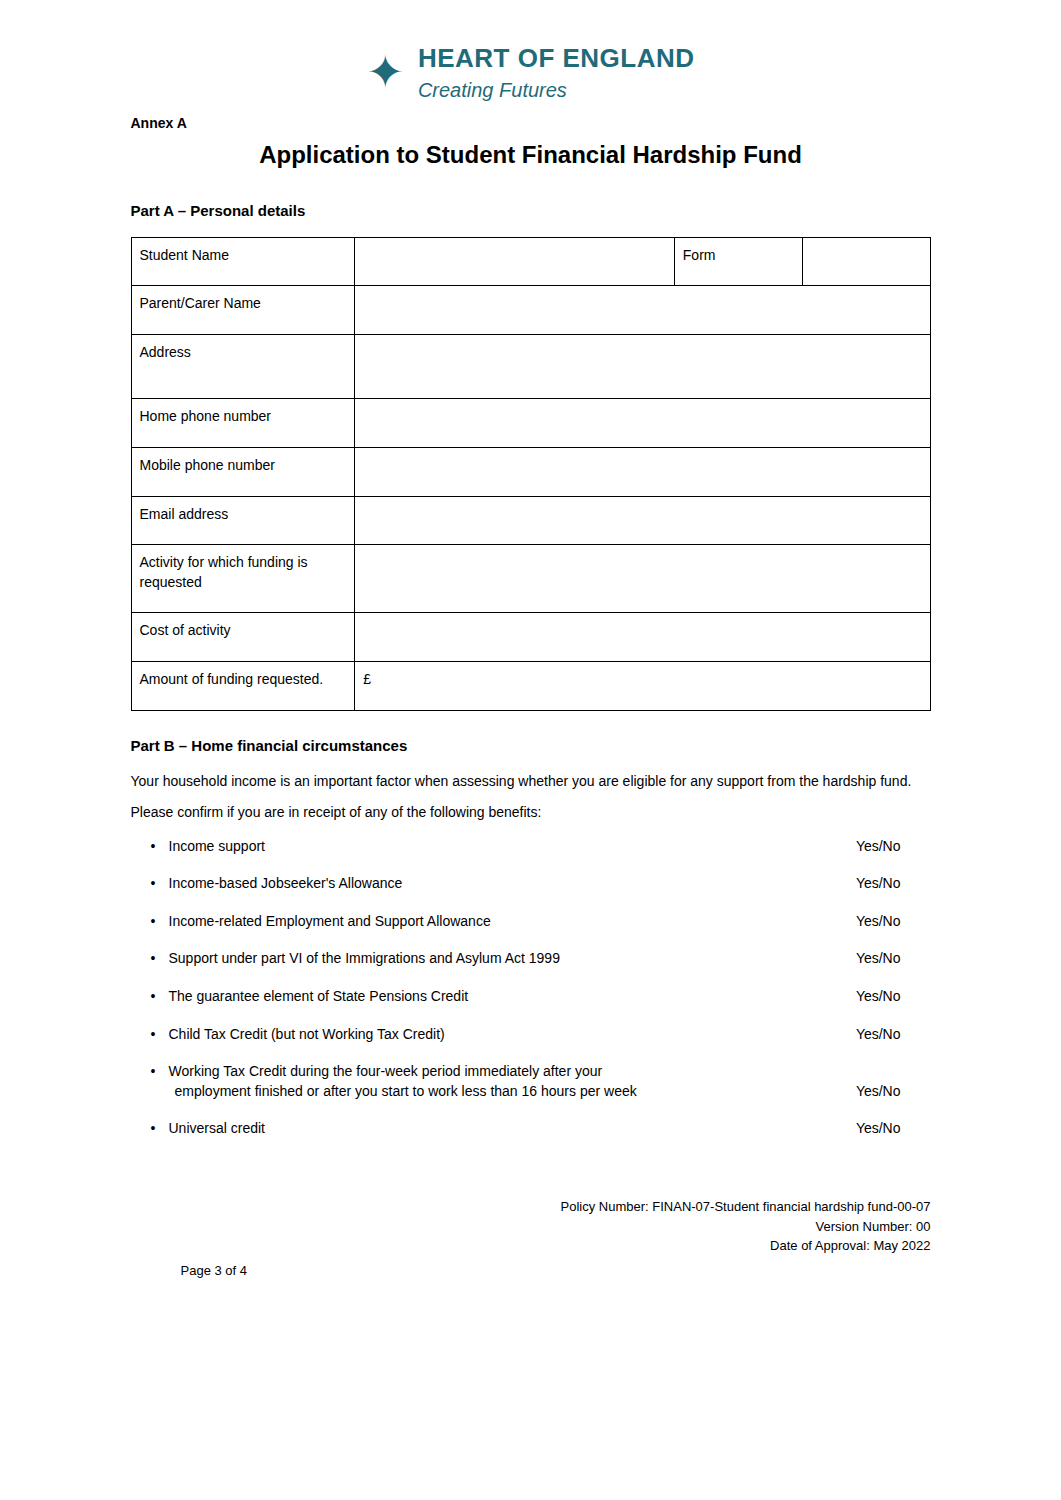✦ HEART OF ENGLAND
Creating Futures
Annex A
Application to Student Financial Hardship Fund
Part A – Personal details
| Student Name | | Form | |
| Parent/Carer Name | |
| Address | |
| Home phone number | |
| Mobile phone number | |
| Email address | |
| Activity for which funding is requested | |
| Cost of activity | |
| Amount of funding requested. | £ |
Part B – Home financial circumstances
Your household income is an important factor when assessing whether you are eligible for any support from the hardship fund.
Please confirm if you are in receipt of any of the following benefits:
Income support Yes/No
Income-based Jobseeker's Allowance Yes/No
Income-related Employment and Support Allowance Yes/No
Support under part VI of the Immigrations and Asylum Act 1999 Yes/No
The guarantee element of State Pensions Credit Yes/No
Child Tax Credit (but not Working Tax Credit) Yes/No
Working Tax Credit during the four-week period immediately after your employment finished or after you start to work less than 16 hours per week Yes/No
Universal credit Yes/No
Policy Number: FINAN-07-Student financial hardship fund-00-07
Version Number: 00
Date of Approval: May 2022
Page 3 of 4